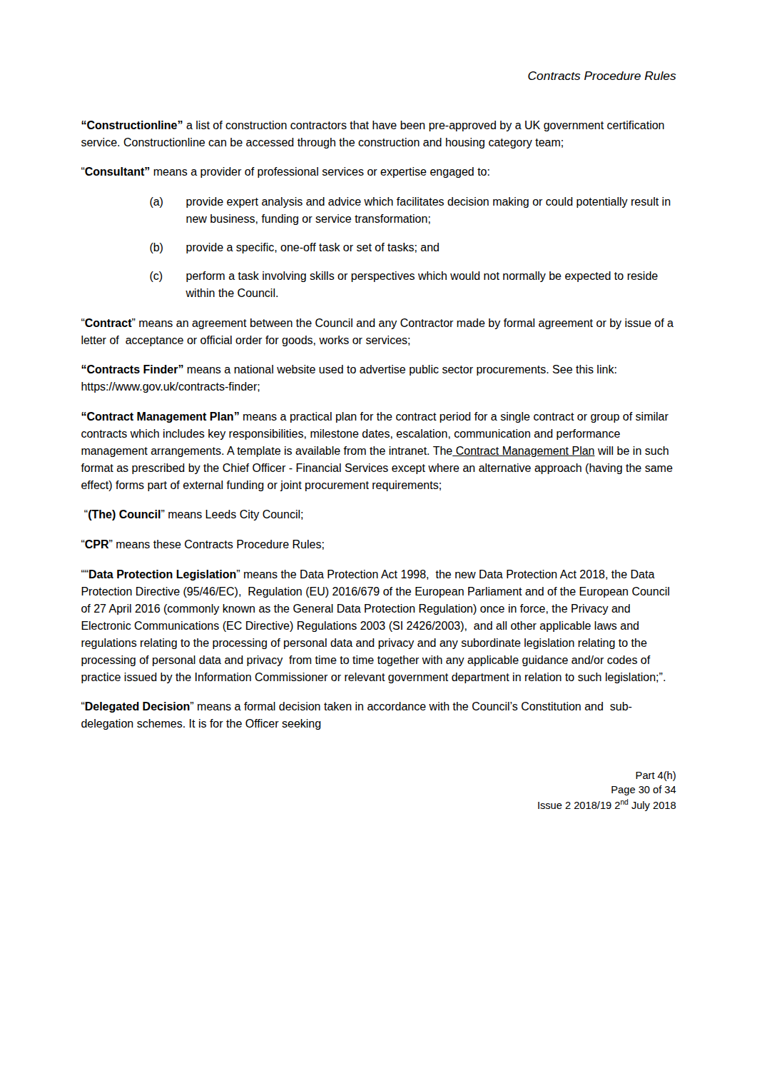Contracts Procedure Rules
“Constructionline” a list of construction contractors that have been pre-approved by a UK government certification service. Constructionline can be accessed through the construction and housing category team;
“Consultant” means a provider of professional services or expertise engaged to:
(a) provide expert analysis and advice which facilitates decision making or could potentially result in new business, funding or service transformation;
(b) provide a specific, one-off task or set of tasks; and
(c) perform a task involving skills or perspectives which would not normally be expected to reside within the Council.
“Contract” means an agreement between the Council and any Contractor made by formal agreement or by issue of a letter of acceptance or official order for goods, works or services;
“Contracts Finder” means a national website used to advertise public sector procurements. See this link: https://www.gov.uk/contracts-finder;
“Contract Management Plan” means a practical plan for the contract period for a single contract or group of similar contracts which includes key responsibilities, milestone dates, escalation, communication and performance management arrangements. A template is available from the intranet. The Contract Management Plan will be in such format as prescribed by the Chief Officer - Financial Services except where an alternative approach (having the same effect) forms part of external funding or joint procurement requirements;
“(The) Council” means Leeds City Council;
“CPR” means these Contracts Procedure Rules;
““Data Protection Legislation” means the Data Protection Act 1998, the new Data Protection Act 2018, the Data Protection Directive (95/46/EC), Regulation (EU) 2016/679 of the European Parliament and of the European Council of 27 April 2016 (commonly known as the General Data Protection Regulation) once in force, the Privacy and Electronic Communications (EC Directive) Regulations 2003 (SI 2426/2003), and all other applicable laws and regulations relating to the processing of personal data and privacy and any subordinate legislation relating to the processing of personal data and privacy from time to time together with any applicable guidance and/or codes of practice issued by the Information Commissioner or relevant government department in relation to such legislation;”.
“Delegated Decision” means a formal decision taken in accordance with the Council’s Constitution and sub-delegation schemes. It is for the Officer seeking
Part 4(h)
Page 30 of 34
Issue 2 2018/19 2nd July 2018